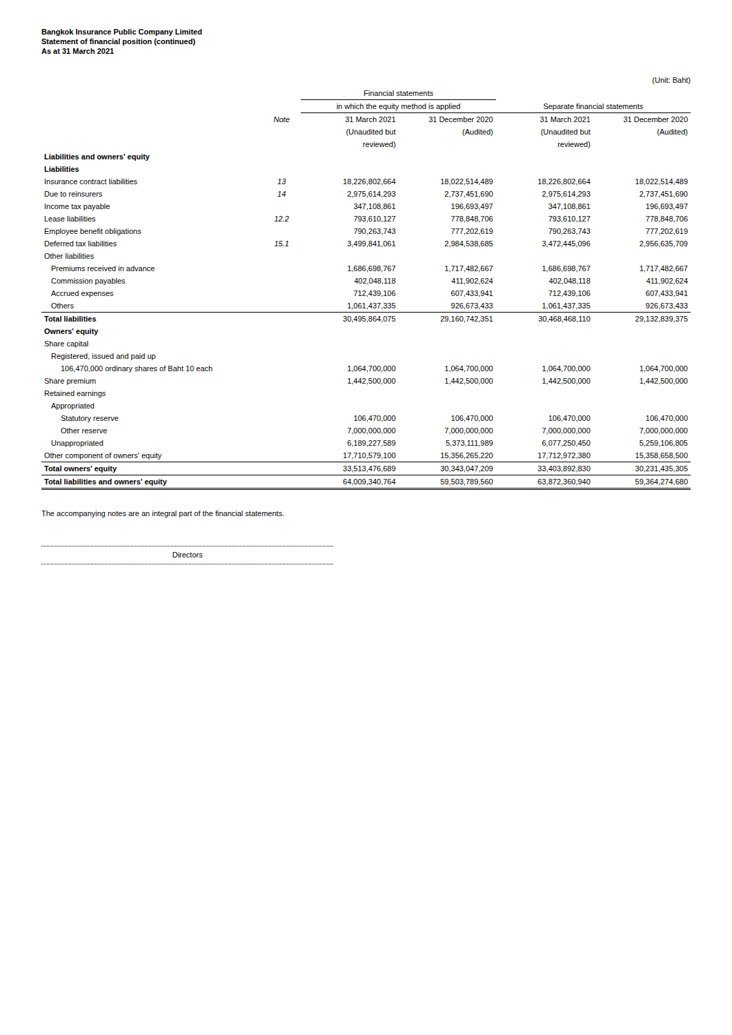Bangkok Insurance Public Company Limited
Statement of financial position (continued)
As at 31 March 2021
(Unit: Baht)
| | | Financial statements | |
| --- | --- | --- | --- |
| | | in which the equity method is applied | Separate financial statements |
| | Note | 31 March 2021 | 31 December 2020 | 31 March 2021 | 31 December 2020 |
| | | (Unaudited but | (Audited) | (Unaudited but | (Audited) |
| | | reviewed) | | reviewed) | |
| Liabilities and owners' equity | | | | | |
| Liabilities | | | | | |
| Insurance contract liabilities | 13 | 18,226,802,664 | 18,022,514,489 | 18,226,802,664 | 18,022,514,489 |
| Due to reinsurers | 14 | 2,975,614,293 | 2,737,451,690 | 2,975,614,293 | 2,737,451,690 |
| Income tax payable | | 347,108,861 | 196,693,497 | 347,108,861 | 196,693,497 |
| Lease liabilities | 12.2 | 793,610,127 | 778,848,706 | 793,610,127 | 778,848,706 |
| Employee benefit obligations | | 790,263,743 | 777,202,619 | 790,263,743 | 777,202,619 |
| Deferred tax liabilities | 15.1 | 3,499,841,061 | 2,984,538,685 | 3,472,445,096 | 2,956,635,709 |
| Other liabilities | | | | | |
| Premiums received in advance | | 1,686,698,767 | 1,717,482,667 | 1,686,698,767 | 1,717,482,667 |
| Commission payables | | 402,048,118 | 411,902,624 | 402,048,118 | 411,902,624 |
| Accrued expenses | | 712,439,106 | 607,433,941 | 712,439,106 | 607,433,941 |
| Others | | 1,061,437,335 | 926,673,433 | 1,061,437,335 | 926,673,433 |
| Total liabilities | | 30,495,864,075 | 29,160,742,351 | 30,468,468,110 | 29,132,839,375 |
| Owners' equity | | | | | |
| Share capital | | | | | |
| Registered, issued and paid up | | | | | |
| 106,470,000 ordinary shares of Baht 10 each | | 1,064,700,000 | 1,064,700,000 | 1,064,700,000 | 1,064,700,000 |
| Share premium | | 1,442,500,000 | 1,442,500,000 | 1,442,500,000 | 1,442,500,000 |
| Retained earnings | | | | | |
| Appropriated | | | | | |
| Statutory reserve | | 106,470,000 | 106,470,000 | 106,470,000 | 106,470,000 |
| Other reserve | | 7,000,000,000 | 7,000,000,000 | 7,000,000,000 | 7,000,000,000 |
| Unappropriated | | 6,189,227,589 | 5,373,111,989 | 6,077,250,450 | 5,259,106,805 |
| Other component of owners' equity | | 17,710,579,100 | 15,356,265,220 | 17,712,972,380 | 15,358,658,500 |
| Total owners' equity | | 33,513,476,689 | 30,343,047,209 | 33,403,892,830 | 30,231,435,305 |
| Total liabilities and owners' equity | | 64,009,340,764 | 59,503,789,560 | 63,872,360,940 | 59,364,274,680 |
The accompanying notes are an integral part of the financial statements.
Directors